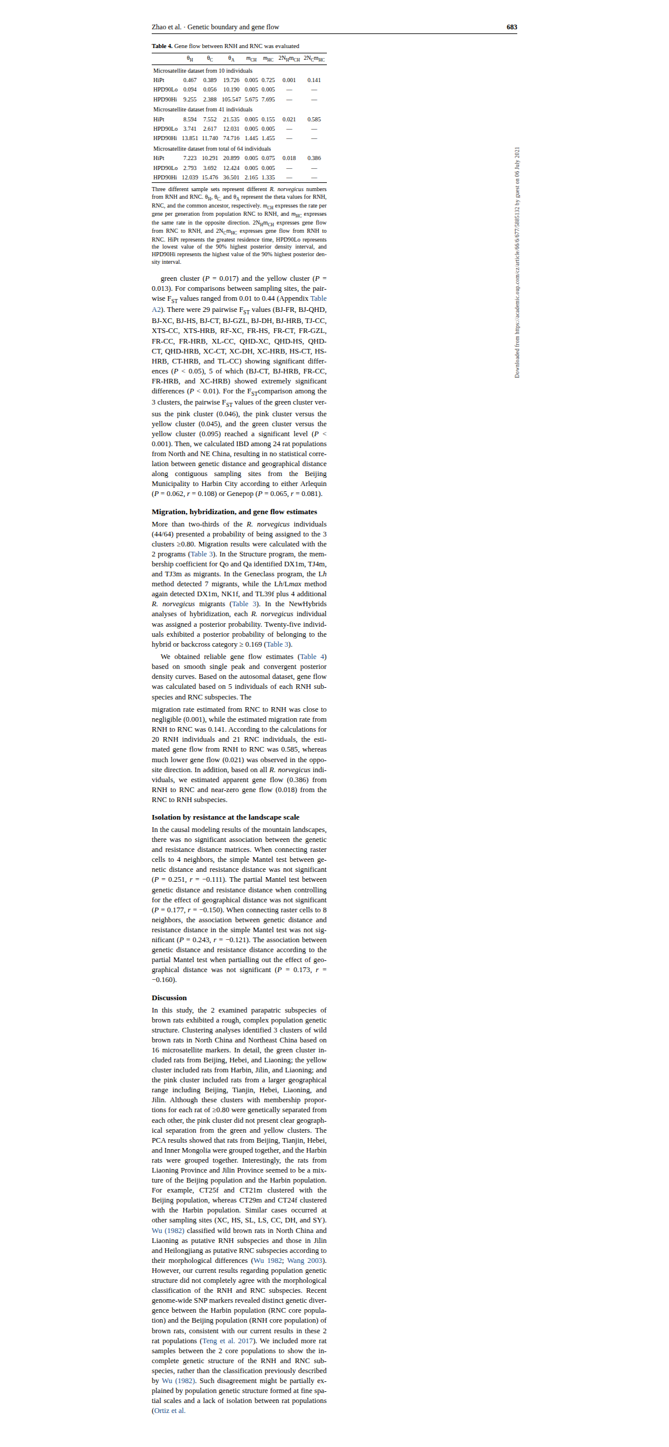Zhao et al. · Genetic boundary and gene flow 683
Downloaded from https://academic.oup.com/cz/article/66/6/677/5885132 by guest on 06 July 2021
Table 4. Gene flow between RNH and RNC was evaluated
| | θ H | θ C | θ A | m CH | m HC | 2N H m CH | 2N C m HC |
| --- | --- | --- | --- | --- | --- | --- | --- |
| Microsatellite dataset from 10 individuals |
| HiPt | 0.467 | 0.389 | 19.726 | 0.005 | 0.725 | 0.001 | 0.141 |
| HPD90Lo | 0.094 | 0.056 | 10.190 | 0.005 | 0.005 | — | — |
| HPD90Hi | 9.255 | 2.388 | 105.547 | 5.675 | 7.695 | — | — |
| Microsatellite dataset from 41 individuals |
| HiPt | 8.594 | 7.552 | 21.535 | 0.005 | 0.155 | 0.021 | 0.585 |
| HPD90Lo | 3.741 | 2.617 | 12.031 | 0.005 | 0.005 | — | — |
| HPD90Hi | 13.851 | 11.740 | 74.716 | 1.445 | 1.455 | — | — |
| Microsatellite dataset from total of 64 individuals |
| HiPt | 7.223 | 10.291 | 20.899 | 0.005 | 0.075 | 0.018 | 0.386 |
| HPD90Lo | 2.793 | 3.692 | 12.424 | 0.005 | 0.005 | — | — |
| HPD90Hi | 12.039 | 15.476 | 36.501 | 2.165 | 1.335 | — | — |
Three different sample sets represent different R. norvegicus numbers from RNH and RNC. θH, θC, and θA represent the theta values for RNH, RNC, and the common ancestor, respectively. mCH expresses the rate per gene per generation from population RNC to RNH, and mHC expresses the same rate in the opposite direction. 2NHmCH expresses gene flow from RNC to RNH, and 2NCmHC expresses gene flow from RNH to RNC. HiPt represents the greatest residence time, HPD90Lo represents the lowest value of the 90% highest posterior density interval, and HPD90Hi represents the highest value of the 90% highest posterior density interval.
green cluster (P = 0.017) and the yellow cluster (P = 0.013). For comparisons between sampling sites, the pairwise FST values ranged from 0.01 to 0.44 (Appendix Table A2). There were 29 pairwise FST values (BJ-FR, BJ-QHD, BJ-XC, BJ-HS, BJ-CT, BJ-GZL, BJ-DH, BJ-HRB, TJ-CC, XTS-CC, XTS-HRB, RF-XC, FR-HS, FR-CT, FR-GZL, FR-CC, FR-HRB, XL-CC, QHD-XC, QHD-HS, QHD-CT, QHD-HRB, XC-CT, XC-DH, XC-HRB, HS-CT, HS-HRB, CT-HRB, and TL-CC) showing significant differences (P < 0.05), 5 of which (BJ-CT, BJ-HRB, FR-CC, FR-HRB, and XC-HRB) showed extremely significant differences (P < 0.01). For the FSTcomparison among the 3 clusters, the pairwise FST values of the green cluster versus the pink cluster (0.046), the pink cluster versus the yellow cluster (0.045), and the green cluster versus the yellow cluster (0.095) reached a significant level (P < 0.001). Then, we calculated IBD among 24 rat populations from North and NE China, resulting in no statistical correlation between genetic distance and geographical distance along contiguous sampling sites from the Beijing Municipality to Harbin City according to either Arlequin (P = 0.062, r = 0.108) or Genepop (P = 0.065, r = 0.081).
Migration, hybridization, and gene flow estimates
More than two-thirds of the R. norvegicus individuals (44/64) presented a probability of being assigned to the 3 clusters ≥0.80. Migration results were calculated with the 2 programs (Table 3). In the Structure program, the membership coefficient for Qo and Qa identified DX1m, TJ4m, and TJ3m as migrants. In the Geneclass program, the Lh method detected 7 migrants, while the Lh/Lmax method again detected DX1m, NK1f, and TL39f plus 4 additional R. norvegicus migrants (Table 3). In the NewHybrids analyses of hybridization, each R. norvegicus individual was assigned a posterior probability. Twenty-five individuals exhibited a posterior probability of belonging to the hybrid or backcross category ≥ 0.169 (Table 3).
We obtained reliable gene flow estimates (Table 4) based on smooth single peak and convergent posterior density curves. Based on the autosomal dataset, gene flow was calculated based on 5 individuals of each RNH subspecies and RNC subspecies. The
migration rate estimated from RNC to RNH was close to negligible (0.001), while the estimated migration rate from RNH to RNC was 0.141. According to the calculations for 20 RNH individuals and 21 RNC individuals, the estimated gene flow from RNH to RNC was 0.585, whereas much lower gene flow (0.021) was observed in the opposite direction. In addition, based on all R. norvegicus individuals, we estimated apparent gene flow (0.386) from RNH to RNC and near-zero gene flow (0.018) from the RNC to RNH subspecies.
Isolation by resistance at the landscape scale
In the causal modeling results of the mountain landscapes, there was no significant association between the genetic and resistance distance matrices. When connecting raster cells to 4 neighbors, the simple Mantel test between genetic distance and resistance distance was not significant (P = 0.251, r = −0.111). The partial Mantel test between genetic distance and resistance distance when controlling for the effect of geographical distance was not significant (P = 0.177, r = −0.150). When connecting raster cells to 8 neighbors, the association between genetic distance and resistance distance in the simple Mantel test was not significant (P = 0.243, r = −0.121). The association between genetic distance and resistance distance according to the partial Mantel test when partialling out the effect of geographical distance was not significant (P = 0.173, r = −0.160).
Discussion
In this study, the 2 examined parapatric subspecies of brown rats exhibited a rough, complex population genetic structure. Clustering analyses identified 3 clusters of wild brown rats in North China and Northeast China based on 16 microsatellite markers. In detail, the green cluster included rats from Beijing, Hebei, and Liaoning; the yellow cluster included rats from Harbin, Jilin, and Liaoning; and the pink cluster included rats from a larger geographical range including Beijing, Tianjin, Hebei, Liaoning, and Jilin. Although these clusters with membership proportions for each rat of ≥0.80 were genetically separated from each other, the pink cluster did not present clear geographical separation from the green and yellow clusters. The PCA results showed that rats from Beijing, Tianjin, Hebei, and Inner Mongolia were grouped together, and the Harbin rats were grouped together. Interestingly, the rats from Liaoning Province and Jilin Province seemed to be a mixture of the Beijing population and the Harbin population. For example, CT25f and CT21m clustered with the Beijing population, whereas CT29m and CT24f clustered with the Harbin population. Similar cases occurred at other sampling sites (XC, HS, SL, LS, CC, DH, and SY). Wu (1982) classified wild brown rats in North China and Liaoning as putative RNH subspecies and those in Jilin and Heilongjiang as putative RNC subspecies according to their morphological differences (Wu 1982; Wang 2003). However, our current results regarding population genetic structure did not completely agree with the morphological classification of the RNH and RNC subspecies. Recent genome-wide SNP markers revealed distinct genetic divergence between the Harbin population (RNC core population) and the Beijing population (RNH core population) of brown rats, consistent with our current results in these 2 rat populations (Teng et al. 2017). We included more rat samples between the 2 core populations to show the incomplete genetic structure of the RNH and RNC subspecies, rather than the classification previously described by Wu (1982). Such disagreement might be partially explained by population genetic structure formed at fine spatial scales and a lack of isolation between rat populations (Ortiz et al.